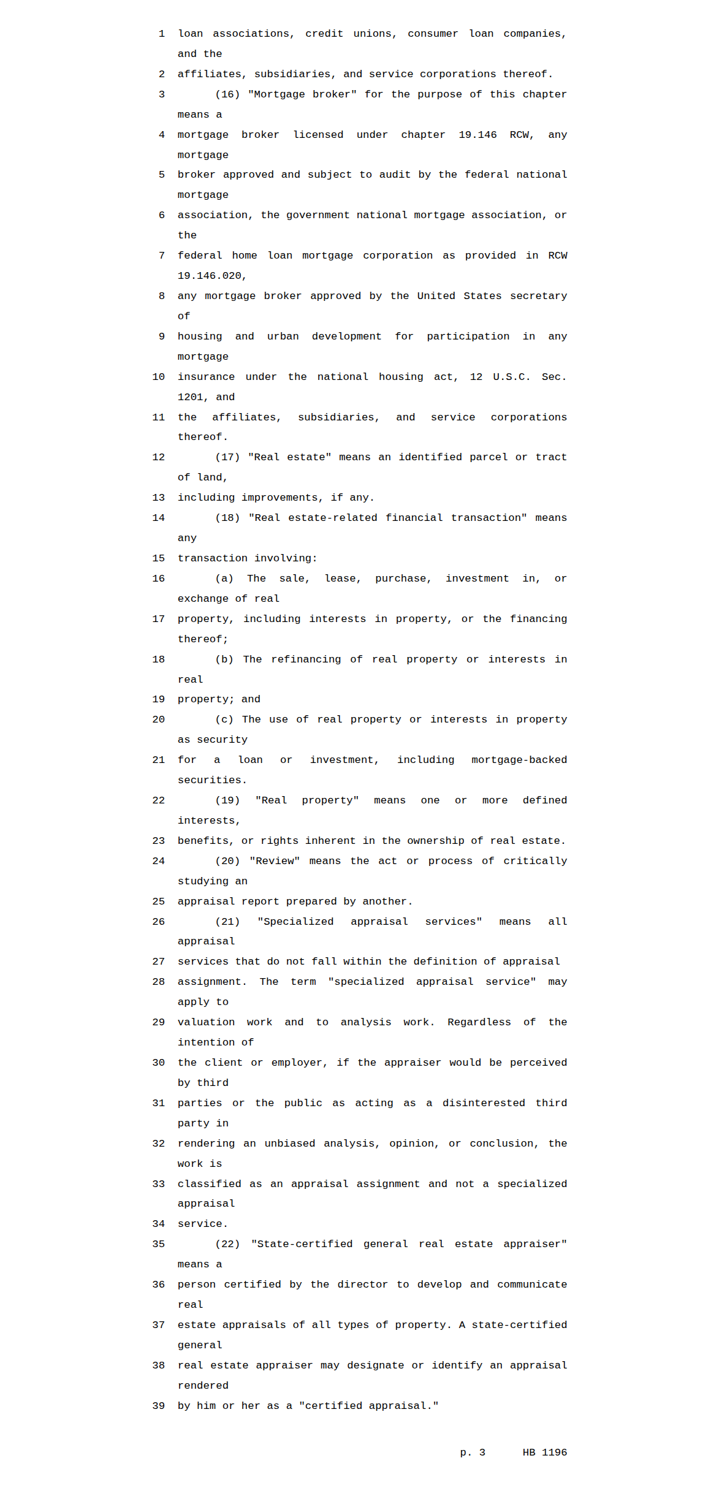loan associations, credit unions, consumer loan companies, and the
affiliates, subsidiaries, and service corporations thereof.
(16) "Mortgage broker" for the purpose of this chapter means a
mortgage broker licensed under chapter 19.146 RCW, any mortgage
broker approved and subject to audit by the federal national mortgage
association, the government national mortgage association, or the
federal home loan mortgage corporation as provided in RCW 19.146.020,
any mortgage broker approved by the United States secretary of
housing and urban development for participation in any mortgage
insurance under the national housing act, 12 U.S.C. Sec. 1201, and
the affiliates, subsidiaries, and service corporations thereof.
(17) "Real estate" means an identified parcel or tract of land,
including improvements, if any.
(18) "Real estate-related financial transaction" means any
transaction involving:
(a) The sale, lease, purchase, investment in, or exchange of real
property, including interests in property, or the financing thereof;
(b) The refinancing of real property or interests in real
property; and
(c) The use of real property or interests in property as security
for a loan or investment, including mortgage-backed securities.
(19) "Real property" means one or more defined interests,
benefits, or rights inherent in the ownership of real estate.
(20) "Review" means the act or process of critically studying an
appraisal report prepared by another.
(21) "Specialized appraisal services" means all appraisal
services that do not fall within the definition of appraisal
assignment. The term "specialized appraisal service" may apply to
valuation work and to analysis work. Regardless of the intention of
the client or employer, if the appraiser would be perceived by third
parties or the public as acting as a disinterested third party in
rendering an unbiased analysis, opinion, or conclusion, the work is
classified as an appraisal assignment and not a specialized appraisal
service.
(22) "State-certified general real estate appraiser" means a
person certified by the director to develop and communicate real
estate appraisals of all types of property. A state-certified general
real estate appraiser may designate or identify an appraisal rendered
by him or her as a "certified appraisal."
p. 3 HB 1196